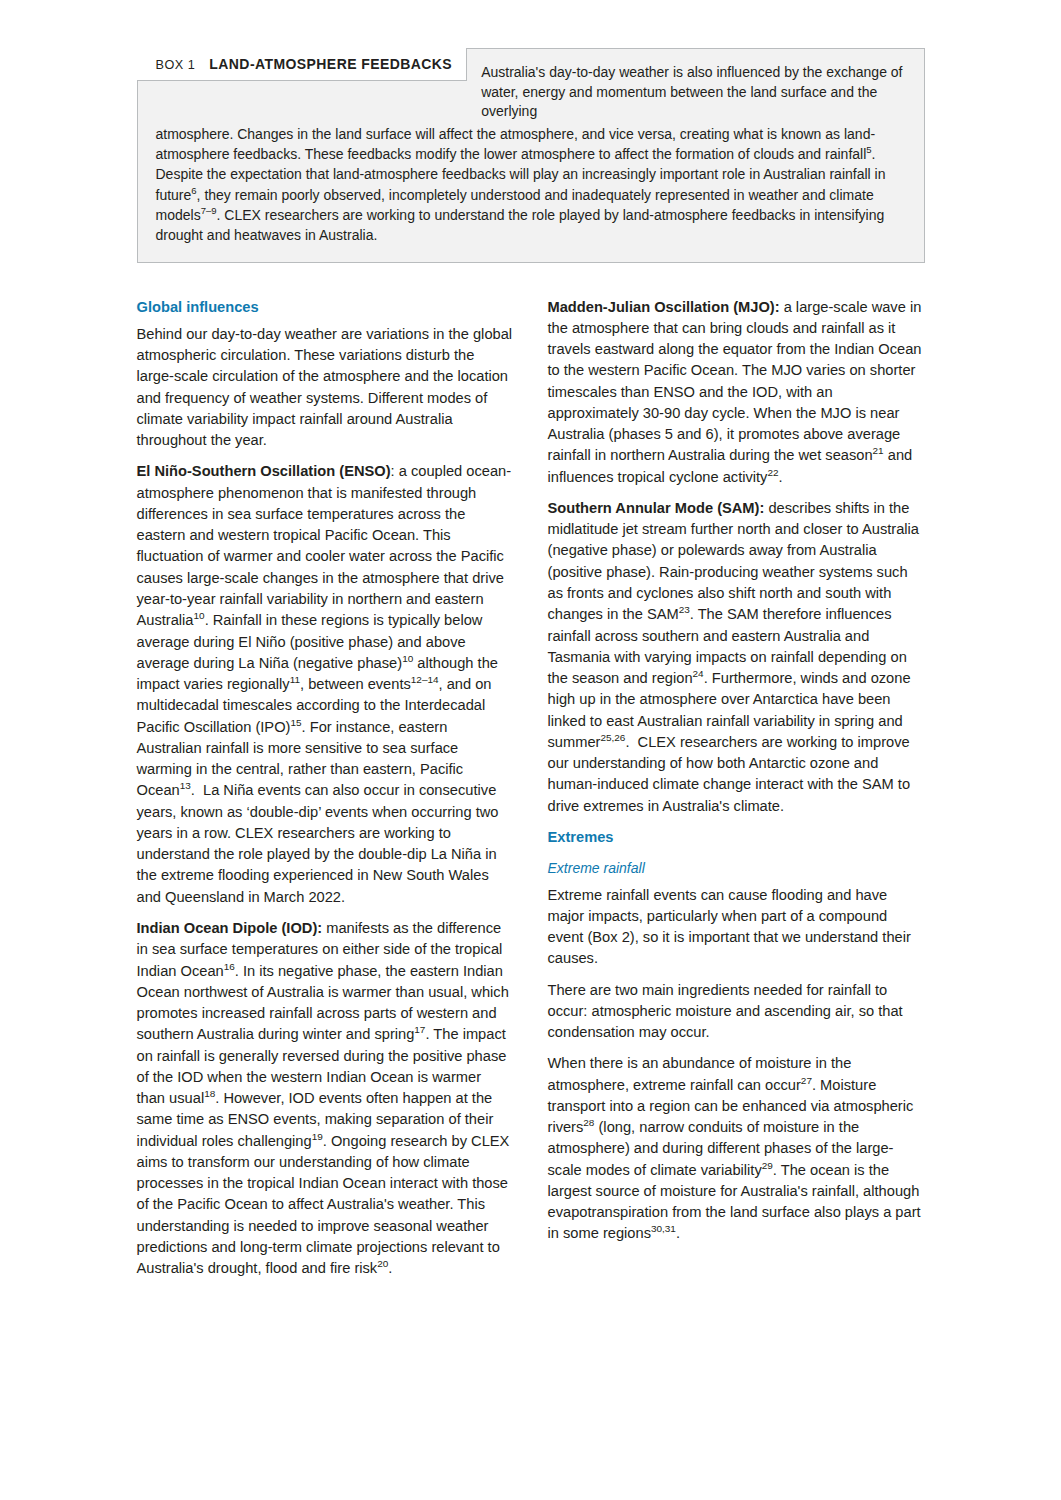BOX 1 LAND-ATMOSPHERE FEEDBACKS
Australia's day-to-day weather is also influenced by the exchange of water, energy and momentum between the land surface and the overlying
atmosphere. Changes in the land surface will affect the atmosphere, and vice versa, creating what is known as land-atmosphere feedbacks. These feedbacks modify the lower atmosphere to affect the formation of clouds and rainfall5. Despite the expectation that land-atmosphere feedbacks will play an increasingly important role in Australian rainfall in future6, they remain poorly observed, incompletely understood and inadequately represented in weather and climate models7–9. CLEX researchers are working to understand the role played by land-atmosphere feedbacks in intensifying drought and heatwaves in Australia.
Global influences
Behind our day-to-day weather are variations in the global atmospheric circulation. These variations disturb the large-scale circulation of the atmosphere and the location and frequency of weather systems. Different modes of climate variability impact rainfall around Australia throughout the year.
El Niño-Southern Oscillation (ENSO): a coupled ocean-atmosphere phenomenon that is manifested through differences in sea surface temperatures across the eastern and western tropical Pacific Ocean. This fluctuation of warmer and cooler water across the Pacific causes large-scale changes in the atmosphere that drive year-to-year rainfall variability in northern and eastern Australia10. Rainfall in these regions is typically below average during El Niño (positive phase) and above average during La Niña (negative phase)10 although the impact varies regionally11, between events12–14, and on multidecadal timescales according to the Interdecadal Pacific Oscillation (IPO)15. For instance, eastern Australian rainfall is more sensitive to sea surface warming in the central, rather than eastern, Pacific Ocean13. La Niña events can also occur in consecutive years, known as ‘double-dip’ events when occurring two years in a row. CLEX researchers are working to understand the role played by the double-dip La Niña in the extreme flooding experienced in New South Wales and Queensland in March 2022.
Indian Ocean Dipole (IOD): manifests as the difference in sea surface temperatures on either side of the tropical Indian Ocean16. In its negative phase, the eastern Indian Ocean northwest of Australia is warmer than usual, which promotes increased rainfall across parts of western and southern Australia during winter and spring17. The impact on rainfall is generally reversed during the positive phase of the IOD when the western Indian Ocean is warmer than usual18. However, IOD events often happen at the same time as ENSO events, making separation of their individual roles challenging19. Ongoing research by CLEX aims to transform our understanding of how climate processes in the tropical Indian Ocean interact with those of the Pacific Ocean to affect Australia's weather. This understanding is needed to improve seasonal weather predictions and long-term climate projections relevant to Australia's drought, flood and fire risk20.
Madden-Julian Oscillation (MJO): a large-scale wave in the atmosphere that can bring clouds and rainfall as it travels eastward along the equator from the Indian Ocean to the western Pacific Ocean. The MJO varies on shorter timescales than ENSO and the IOD, with an approximately 30-90 day cycle. When the MJO is near Australia (phases 5 and 6), it promotes above average rainfall in northern Australia during the wet season21 and influences tropical cyclone activity22.
Southern Annular Mode (SAM): describes shifts in the midlatitude jet stream further north and closer to Australia (negative phase) or polewards away from Australia (positive phase). Rain-producing weather systems such as fronts and cyclones also shift north and south with changes in the SAM23. The SAM therefore influences rainfall across southern and eastern Australia and Tasmania with varying impacts on rainfall depending on the season and region24. Furthermore, winds and ozone high up in the atmosphere over Antarctica have been linked to east Australian rainfall variability in spring and summer25,26. CLEX researchers are working to improve our understanding of how both Antarctic ozone and human-induced climate change interact with the SAM to drive extremes in Australia's climate.
Extremes
Extreme rainfall
Extreme rainfall events can cause flooding and have major impacts, particularly when part of a compound event (Box 2), so it is important that we understand their causes.
There are two main ingredients needed for rainfall to occur: atmospheric moisture and ascending air, so that condensation may occur.
When there is an abundance of moisture in the atmosphere, extreme rainfall can occur27. Moisture transport into a region can be enhanced via atmospheric rivers28 (long, narrow conduits of moisture in the atmosphere) and during different phases of the large-scale modes of climate variability29. The ocean is the largest source of moisture for Australia's rainfall, although evapotranspiration from the land surface also plays a part in some regions30,31.